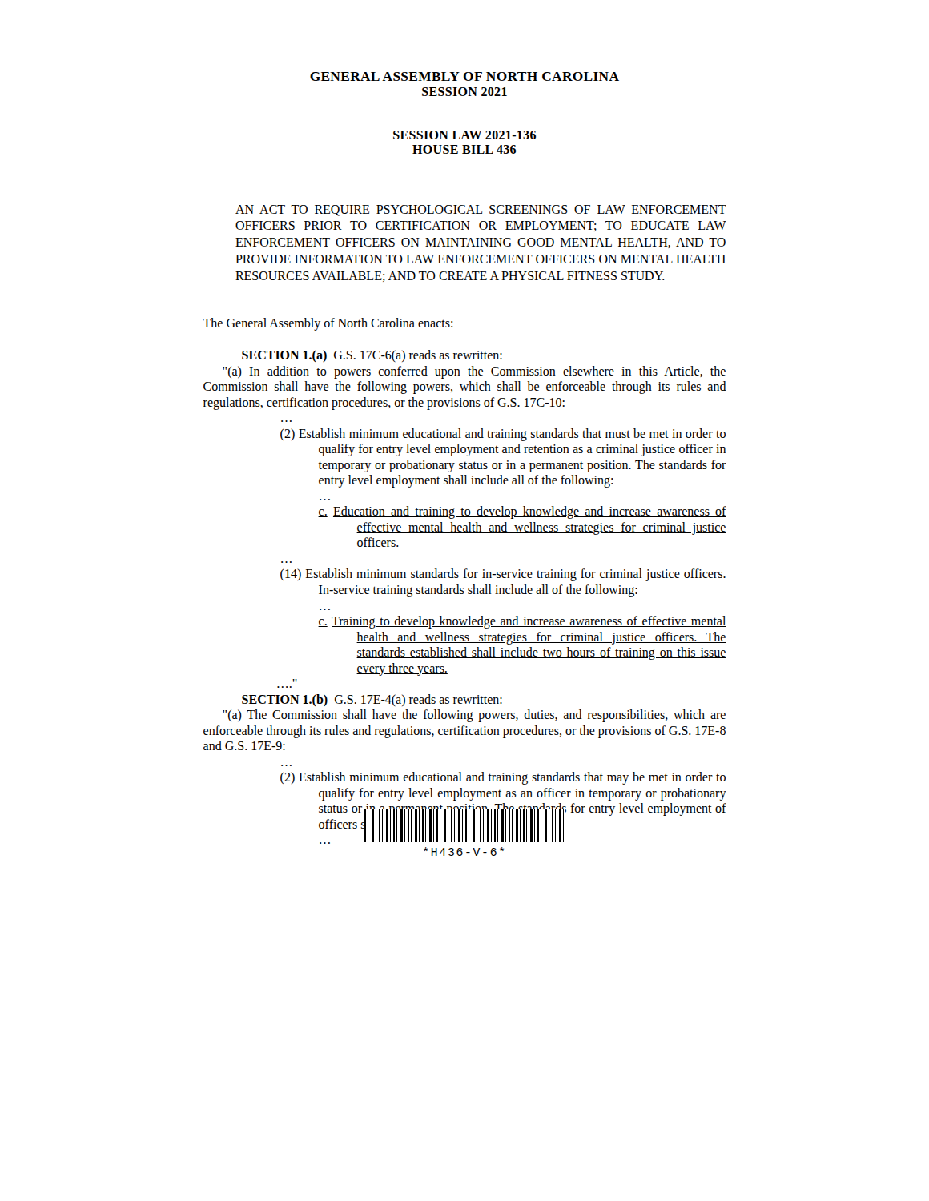GENERAL ASSEMBLY OF NORTH CAROLINA
SESSION 2021
SESSION LAW 2021-136
HOUSE BILL 436
AN ACT TO REQUIRE PSYCHOLOGICAL SCREENINGS OF LAW ENFORCEMENT OFFICERS PRIOR TO CERTIFICATION OR EMPLOYMENT; TO EDUCATE LAW ENFORCEMENT OFFICERS ON MAINTAINING GOOD MENTAL HEALTH, AND TO PROVIDE INFORMATION TO LAW ENFORCEMENT OFFICERS ON MENTAL HEALTH RESOURCES AVAILABLE; AND TO CREATE A PHYSICAL FITNESS STUDY.
The General Assembly of North Carolina enacts:
SECTION 1.(a) G.S. 17C-6(a) reads as rewritten:
"(a) In addition to powers conferred upon the Commission elsewhere in this Article, the Commission shall have the following powers, which shall be enforceable through its rules and regulations, certification procedures, or the provisions of G.S. 17C-10:
…
(2) Establish minimum educational and training standards that must be met in order to qualify for entry level employment and retention as a criminal justice officer in temporary or probationary status or in a permanent position. The standards for entry level employment shall include all of the following:
…
c. Education and training to develop knowledge and increase awareness of effective mental health and wellness strategies for criminal justice officers.
…
(14) Establish minimum standards for in-service training for criminal justice officers. In-service training standards shall include all of the following:
…
c. Training to develop knowledge and increase awareness of effective mental health and wellness strategies for criminal justice officers. The standards established shall include two hours of training on this issue every three years.
…."
SECTION 1.(b) G.S. 17E-4(a) reads as rewritten:
"(a) The Commission shall have the following powers, duties, and responsibilities, which are enforceable through its rules and regulations, certification procedures, or the provisions of G.S. 17E-8 and G.S. 17E-9:
…
(2) Establish minimum educational and training standards that may be met in order to qualify for entry level employment as an officer in temporary or probationary status or in a permanent position. The standards for entry level employment of officers shall include all of the following:
…
*H436-V-6*